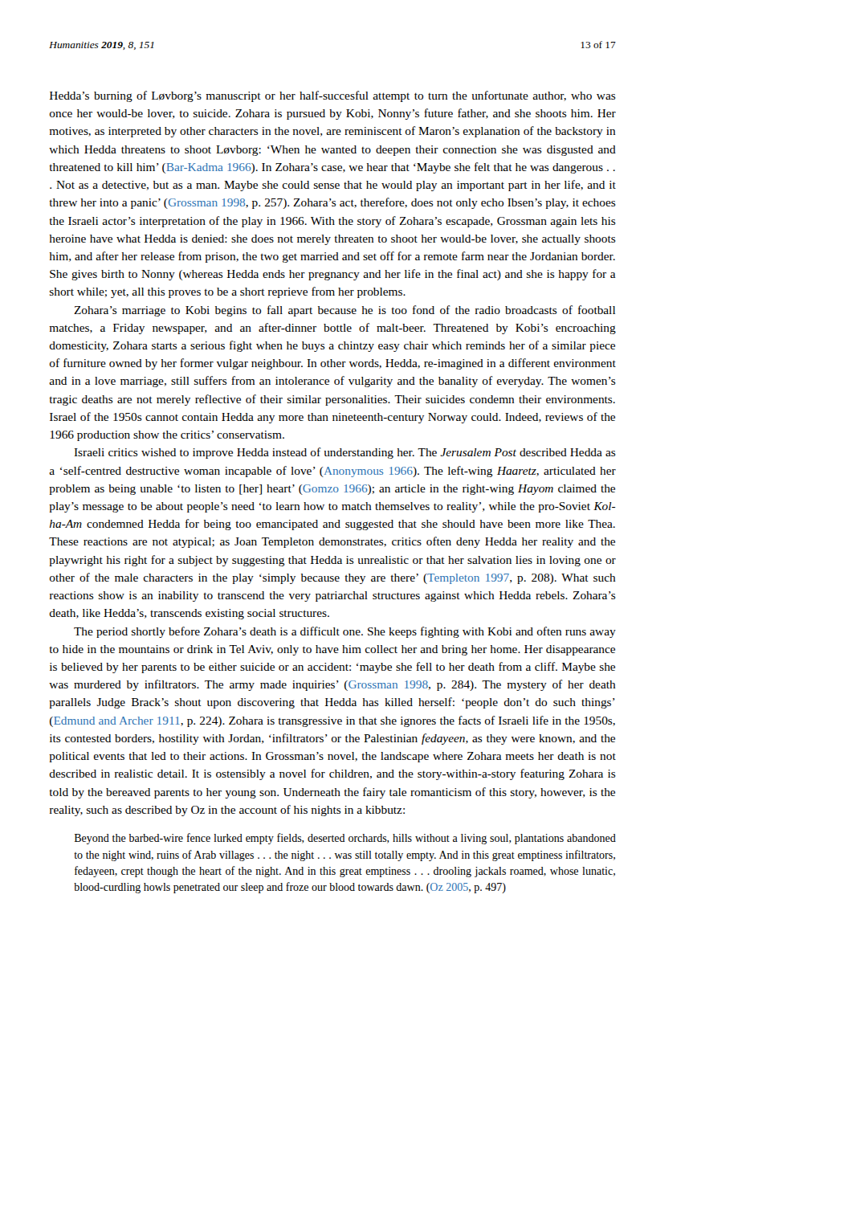Humanities 2019, 8, 151 13 of 17
Hedda’s burning of Løvborg’s manuscript or her half-succesful attempt to turn the unfortunate author, who was once her would-be lover, to suicide. Zohara is pursued by Kobi, Nonny’s future father, and she shoots him. Her motives, as interpreted by other characters in the novel, are reminiscent of Maron’s explanation of the backstory in which Hedda threatens to shoot Løvborg: ‘When he wanted to deepen their connection she was disgusted and threatened to kill him’ (Bar-Kadma 1966). In Zohara’s case, we hear that ‘Maybe she felt that he was dangerous . . . Not as a detective, but as a man. Maybe she could sense that he would play an important part in her life, and it threw her into a panic’ (Grossman 1998, p. 257). Zohara’s act, therefore, does not only echo Ibsen’s play, it echoes the Israeli actor’s interpretation of the play in 1966. With the story of Zohara’s escapade, Grossman again lets his heroine have what Hedda is denied: she does not merely threaten to shoot her would-be lover, she actually shoots him, and after her release from prison, the two get married and set off for a remote farm near the Jordanian border. She gives birth to Nonny (whereas Hedda ends her pregnancy and her life in the final act) and she is happy for a short while; yet, all this proves to be a short reprieve from her problems.
Zohara’s marriage to Kobi begins to fall apart because he is too fond of the radio broadcasts of football matches, a Friday newspaper, and an after-dinner bottle of malt-beer. Threatened by Kobi’s encroaching domesticity, Zohara starts a serious fight when he buys a chintzy easy chair which reminds her of a similar piece of furniture owned by her former vulgar neighbour. In other words, Hedda, re-imagined in a different environment and in a love marriage, still suffers from an intolerance of vulgarity and the banality of everyday. The women’s tragic deaths are not merely reflective of their similar personalities. Their suicides condemn their environments. Israel of the 1950s cannot contain Hedda any more than nineteenth-century Norway could. Indeed, reviews of the 1966 production show the critics’ conservatism.
Israeli critics wished to improve Hedda instead of understanding her. The Jerusalem Post described Hedda as a ‘self-centred destructive woman incapable of love’ (Anonymous 1966). The left-wing Haaretz, articulated her problem as being unable ‘to listen to [her] heart’ (Gomzo 1966); an article in the right-wing Hayom claimed the play’s message to be about people’s need ‘to learn how to match themselves to reality’, while the pro-Soviet Kol-ha-Am condemned Hedda for being too emancipated and suggested that she should have been more like Thea. These reactions are not atypical; as Joan Templeton demonstrates, critics often deny Hedda her reality and the playwright his right for a subject by suggesting that Hedda is unrealistic or that her salvation lies in loving one or other of the male characters in the play ‘simply because they are there’ (Templeton 1997, p. 208). What such reactions show is an inability to transcend the very patriarchal structures against which Hedda rebels. Zohara’s death, like Hedda’s, transcends existing social structures.
The period shortly before Zohara’s death is a difficult one. She keeps fighting with Kobi and often runs away to hide in the mountains or drink in Tel Aviv, only to have him collect her and bring her home. Her disappearance is believed by her parents to be either suicide or an accident: ‘maybe she fell to her death from a cliff. Maybe she was murdered by infiltrators. The army made inquiries’ (Grossman 1998, p. 284). The mystery of her death parallels Judge Brack’s shout upon discovering that Hedda has killed herself: ‘people don’t do such things’ (Edmund and Archer 1911, p. 224). Zohara is transgressive in that she ignores the facts of Israeli life in the 1950s, its contested borders, hostility with Jordan, ‘infiltrators’ or the Palestinian fedayeen, as they were known, and the political events that led to their actions. In Grossman’s novel, the landscape where Zohara meets her death is not described in realistic detail. It is ostensibly a novel for children, and the story-within-a-story featuring Zohara is told by the bereaved parents to her young son. Underneath the fairy tale romanticism of this story, however, is the reality, such as described by Oz in the account of his nights in a kibbutz:
Beyond the barbed-wire fence lurked empty fields, deserted orchards, hills without a living soul, plantations abandoned to the night wind, ruins of Arab villages . . . the night . . . was still totally empty. And in this great emptiness infiltrators, fedayeen, crept though the heart of the night. And in this great emptiness . . . drooling jackals roamed, whose lunatic, blood-curdling howls penetrated our sleep and froze our blood towards dawn. (Oz 2005, p. 497)